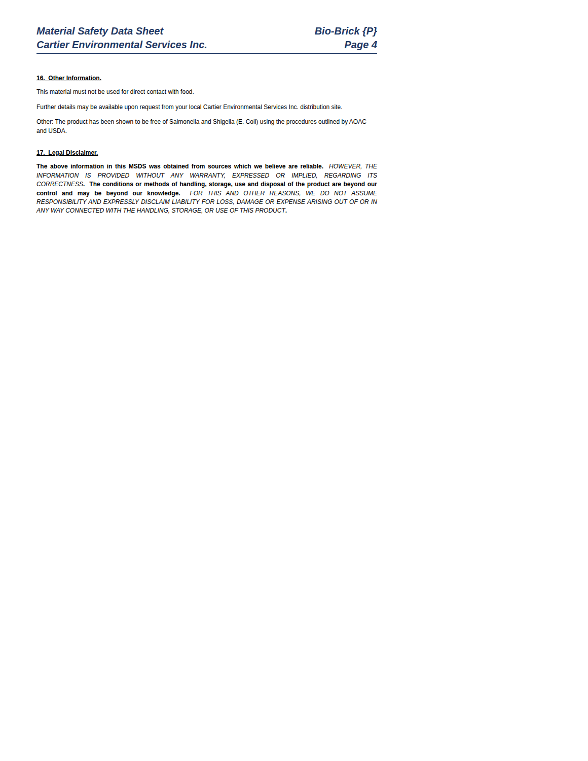Material Safety Data Sheet
Cartier Environmental Services Inc.
Bio-Brick {P}
Page 4
16. Other Information.
This material must not be used for direct contact with food.
Further details may be available upon request from your local Cartier Environmental Services Inc. distribution site.
Other: The product has been shown to be free of Salmonella and Shigella (E. Coli) using the procedures outlined by AOAC and USDA.
17. Legal Disclaimer.
The above information in this MSDS was obtained from sources which we believe are reliable. HOWEVER, THE INFORMATION IS PROVIDED WITHOUT ANY WARRANTY, EXPRESSED OR IMPLIED, REGARDING ITS CORRECTNESS. The conditions or methods of handling, storage, use and disposal of the product are beyond our control and may be beyond our knowledge. FOR THIS AND OTHER REASONS, WE DO NOT ASSUME RESPONSIBILITY AND EXPRESSLY DISCLAIM LIABILITY FOR LOSS, DAMAGE OR EXPENSE ARISING OUT OF OR IN ANY WAY CONNECTED WITH THE HANDLING, STORAGE, OR USE OF THIS PRODUCT.